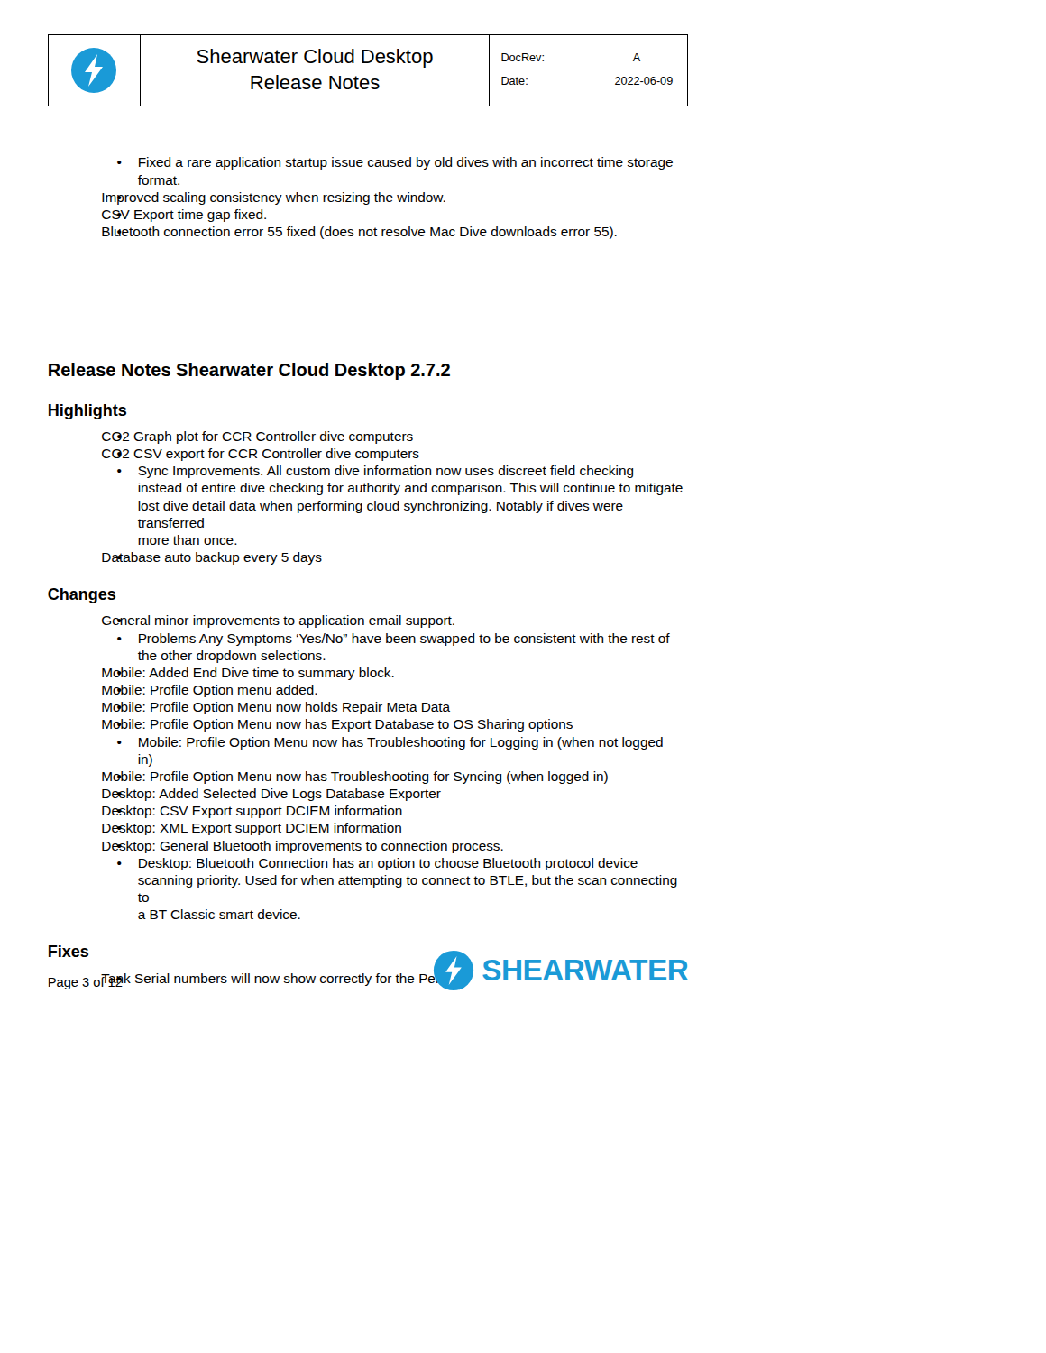Shearwater Cloud Desktop
Release Notes
DocRev: A
Date: 2022-06-09
Fixed a rare application startup issue caused by old dives with an incorrect time storage
format.
Improved scaling consistency when resizing the window.
CSV Export time gap fixed.
Bluetooth connection error 55 fixed (does not resolve Mac Dive downloads error 55).
Release Notes Shearwater Cloud Desktop 2.7.2
Highlights
CO2 Graph plot for CCR Controller dive computers
CO2 CSV export for CCR Controller dive computers
Sync Improvements. All custom dive information now uses discreet field checking
instead of entire dive checking for authority and comparison. This will continue to mitigate
lost dive detail data when performing cloud synchronizing. Notably if dives were transferred
more than once.
Database auto backup every 5 days
Changes
General minor improvements to application email support.
Problems Any Symptoms ‘Yes/No” have been swapped to be consistent with the rest of
the other dropdown selections.
Mobile: Added End Dive time to summary block.
Mobile: Profile Option menu added.
Mobile: Profile Option Menu now holds Repair Meta Data
Mobile: Profile Option Menu now has Export Database to OS Sharing options
Mobile: Profile Option Menu now has Troubleshooting for Logging in (when not logged
in)
Mobile: Profile Option Menu now has Troubleshooting for Syncing (when logged in)
Desktop: Added Selected Dive Logs Database Exporter
Desktop: CSV Export support DCIEM information
Desktop: XML Export support DCIEM information
Desktop: General Bluetooth improvements to connection process.
Desktop: Bluetooth Connection has an option to choose Bluetooth protocol device
scanning priority. Used for when attempting to connect to BTLE, but the scan connecting to
a BT Classic smart device.
Fixes
Tank Serial numbers will now show correctly for the Perdix
Page 3 of 12
SHEARWATER